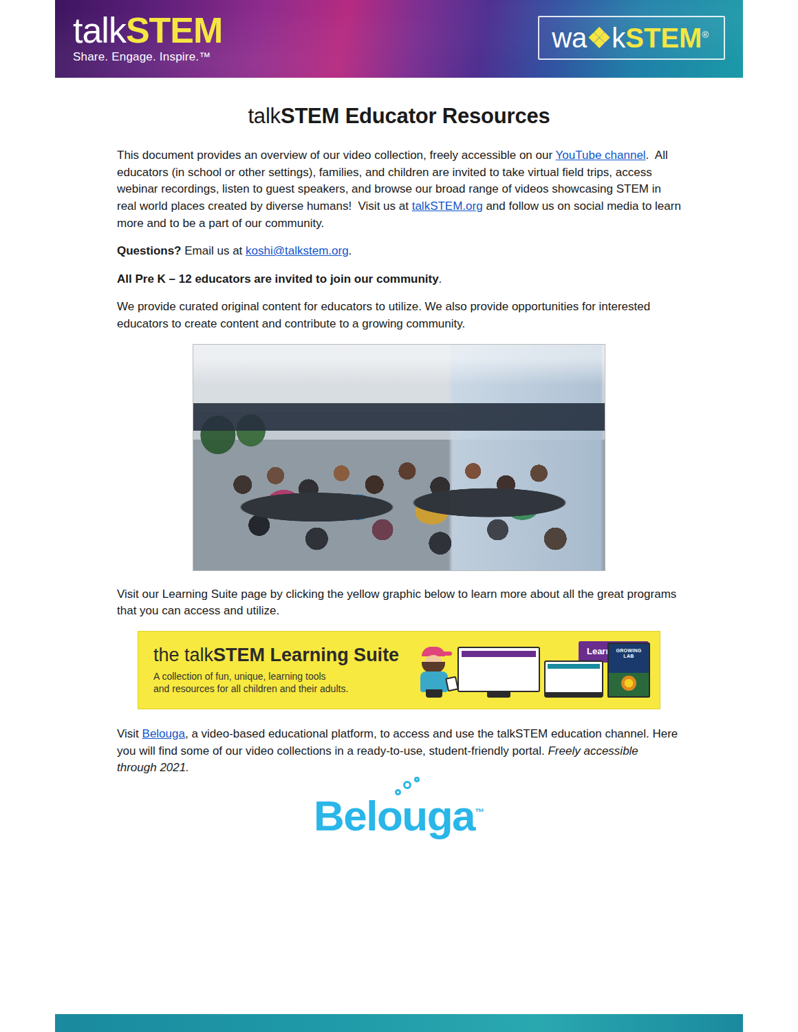talk STEM
Share. Engage. Inspire.™
wa❖kSTEM®
talk STEM Educator Resources
This document provides an overview of our video collection, freely accessible on our YouTube channel. All educators (in school or other settings), families, and children are invited to take virtual field trips, access webinar recordings, listen to guest speakers, and browse our broad range of videos showcasing STEM in real world places created by diverse humans! Visit us at talkSTEM.org and follow us on social media to learn more and to be a part of our community.
Questions? Email us at koshi@talkstem.org.
All Pre K – 12 educators are invited to join our community.
We provide curated original content for educators to utilize. We also provide opportunities for interested educators to create content and contribute to a growing community.
Visit our Learning Suite page by clicking the yellow graphic below to learn more about all the great programs that you can access and utilize.
Learn More
the talk STEM Learning Suite
A collection of fun, unique, learning tools
and resources for all children and their adults.
GROWING
LAB
Visit Belouga, a video-based educational platform, to access and use the talkSTEM education channel. Here you will find some of our video collections in a ready-to-use, student-friendly portal. Freely accessible through 2021.
Belouga™